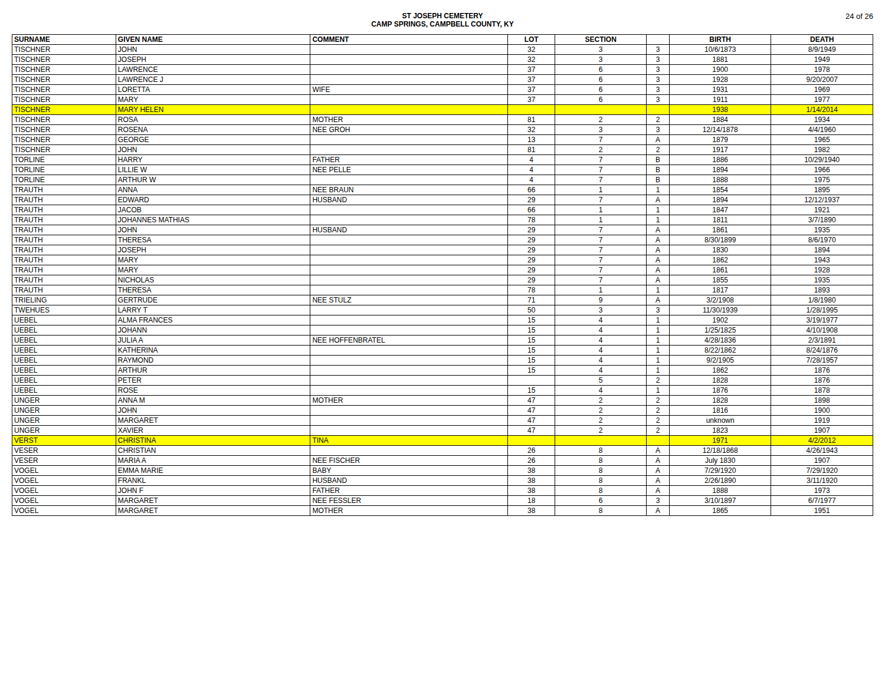24 of 26 ST JOSEPH CEMETERY
CAMP SPRINGS, CAMPBELL COUNTY, KY
| SURNAME | GIVEN NAME | COMMENT | LOT | SECTION | | BIRTH | DEATH |
| --- | --- | --- | --- | --- | --- | --- | --- |
| TISCHNER | JOHN | | 32 | 3 | 3 | 10/6/1873 | 8/9/1949 |
| TISCHNER | JOSEPH | | 32 | 3 | 3 | 1881 | 1949 |
| TISCHNER | LAWRENCE | | 37 | 6 | 3 | 1900 | 1978 |
| TISCHNER | LAWRENCE J | | 37 | 6 | 3 | 1928 | 9/20/2007 |
| TISCHNER | LORETTA | WIFE | 37 | 6 | 3 | 1931 | 1969 |
| TISCHNER | MARY | | 37 | 6 | 3 | 1911 | 1977 |
| TISCHNER | MARY HELEN | | | | | 1938 | 1/14/2014 |
| TISCHNER | ROSA | MOTHER | 81 | 2 | 2 | 1884 | 1934 |
| TISCHNER | ROSENA | NEE GROH | 32 | 3 | 3 | 12/14/1878 | 4/4/1960 |
| TISCHNER | GEORGE | | 13 | 7 | A | 1879 | 1965 |
| TISCHNER | JOHN | | 81 | 2 | 2 | 1917 | 1982 |
| TORLINE | HARRY | FATHER | 4 | 7 | B | 1886 | 10/29/1940 |
| TORLINE | LILLIE W | NEE PELLE | 4 | 7 | B | 1894 | 1966 |
| TORLINE | ARTHUR W | | 4 | 7 | B | 1888 | 1975 |
| TRAUTH | ANNA | NEE BRAUN | 66 | 1 | 1 | 1854 | 1895 |
| TRAUTH | EDWARD | HUSBAND | 29 | 7 | A | 1894 | 12/12/1937 |
| TRAUTH | JACOB | | 66 | 1 | 1 | 1847 | 1921 |
| TRAUTH | JOHANNES MATHIAS | | 78 | 1 | 1 | 1811 | 3/7/1890 |
| TRAUTH | JOHN | HUSBAND | 29 | 7 | A | 1861 | 1935 |
| TRAUTH | THERESA | | 29 | 7 | A | 8/30/1899 | 8/6/1970 |
| TRAUTH | JOSEPH | | 29 | 7 | A | 1830 | 1894 |
| TRAUTH | MARY | | 29 | 7 | A | 1862 | 1943 |
| TRAUTH | MARY | | 29 | 7 | A | 1861 | 1928 |
| TRAUTH | NICHOLAS | | 29 | 7 | A | 1855 | 1935 |
| TRAUTH | THERESA | | 78 | 1 | 1 | 1817 | 1893 |
| TRIELING | GERTRUDE | NEE STULZ | 71 | 9 | A | 3/2/1908 | 1/8/1980 |
| TWEHUES | LARRY T | | 50 | 3 | 3 | 11/30/1939 | 1/28/1995 |
| UEBEL | ALMA FRANCES | | 15 | 4 | 1 | 1902 | 3/19/1977 |
| UEBEL | JOHANN | | 15 | 4 | 1 | 1/25/1825 | 4/10/1908 |
| UEBEL | JULIA A | NEE HOFFENBRATEL | 15 | 4 | 1 | 4/28/1836 | 2/3/1891 |
| UEBEL | KATHERINA | | 15 | 4 | 1 | 8/22/1862 | 8/24/1876 |
| UEBEL | RAYMOND | | 15 | 4 | 1 | 9/2/1905 | 7/28/1957 |
| UEBEL | ARTHUR | | 15 | 4 | 1 | 1862 | 1876 |
| UEBEL | PETER | | | 5 | 2 | 1828 | 1876 |
| UEBEL | ROSE | | 15 | 4 | 1 | 1876 | 1878 |
| UNGER | ANNA M | MOTHER | 47 | 2 | 2 | 1828 | 1898 |
| UNGER | JOHN | | 47 | 2 | 2 | 1816 | 1900 |
| UNGER | MARGARET | | 47 | 2 | 2 | unknown | 1919 |
| UNGER | XAVIER | | 47 | 2 | 2 | 1823 | 1907 |
| VERST | CHRISTINA | TINA | | | | 1971 | 4/2/2012 |
| VESER | CHRISTIAN | | 26 | 8 | A | 12/18/1868 | 4/26/1943 |
| VESER | MARIA A | NEE FISCHER | 26 | 8 | A | July 1830 | 1907 |
| VOGEL | EMMA MARIE | BABY | 38 | 8 | A | 7/29/1920 | 7/29/1920 |
| VOGEL | FRANKL | HUSBAND | 38 | 8 | A | 2/26/1890 | 3/11/1920 |
| VOGEL | JOHN F | FATHER | 38 | 8 | A | 1888 | 1973 |
| VOGEL | MARGARET | NEE FESSLER | 18 | 6 | 3 | 3/10/1897 | 6/7/1977 |
| VOGEL | MARGARET | MOTHER | 38 | 8 | A | 1865 | 1951 |